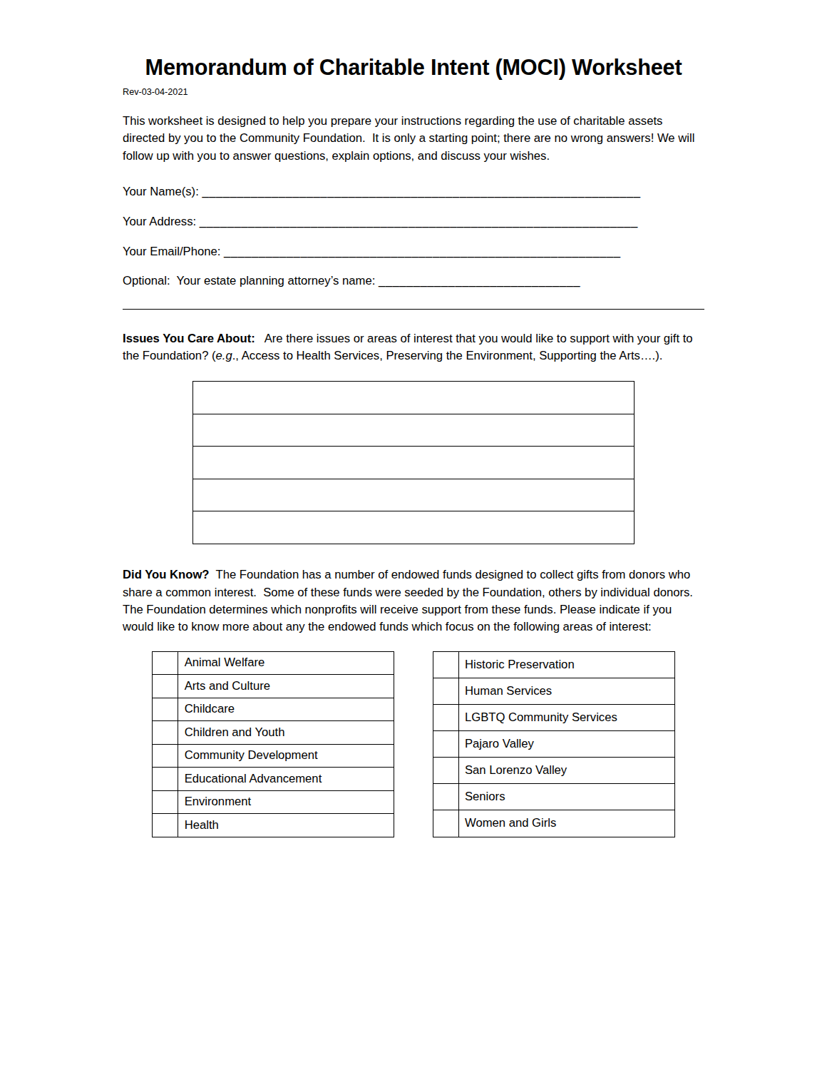Memorandum of Charitable Intent (MOCI) Worksheet
Rev-03-04-2021
This worksheet is designed to help you prepare your instructions regarding the use of charitable assets directed by you to the Community Foundation. It is only a starting point; there are no wrong answers! We will follow up with you to answer questions, explain options, and discuss your wishes.
Your Name(s): _______________________________________________________________
Your Address: _______________________________________________________________
Your Email/Phone: _________________________________________________________
Optional: Your estate planning attorney’s name: _____________________________
Issues You Care About: Are there issues or areas of interest that you would like to support with your gift to the Foundation? (e.g., Access to Health Services, Preserving the Environment, Supporting the Arts….).
Did You Know? The Foundation has a number of endowed funds designed to collect gifts from donors who share a common interest. Some of these funds were seeded by the Foundation, others by individual donors. The Foundation determines which nonprofits will receive support from these funds. Please indicate if you would like to know more about any the endowed funds which focus on the following areas of interest:
| | Animal Welfare |
| | Arts and Culture |
| | Childcare |
| | Children and Youth |
| | Community Development |
| | Educational Advancement |
| | Environment |
| | Health |
| | Historic Preservation |
| | Human Services |
| | LGBTQ Community Services |
| | Pajaro Valley |
| | San Lorenzo Valley |
| | Seniors |
| | Women and Girls |